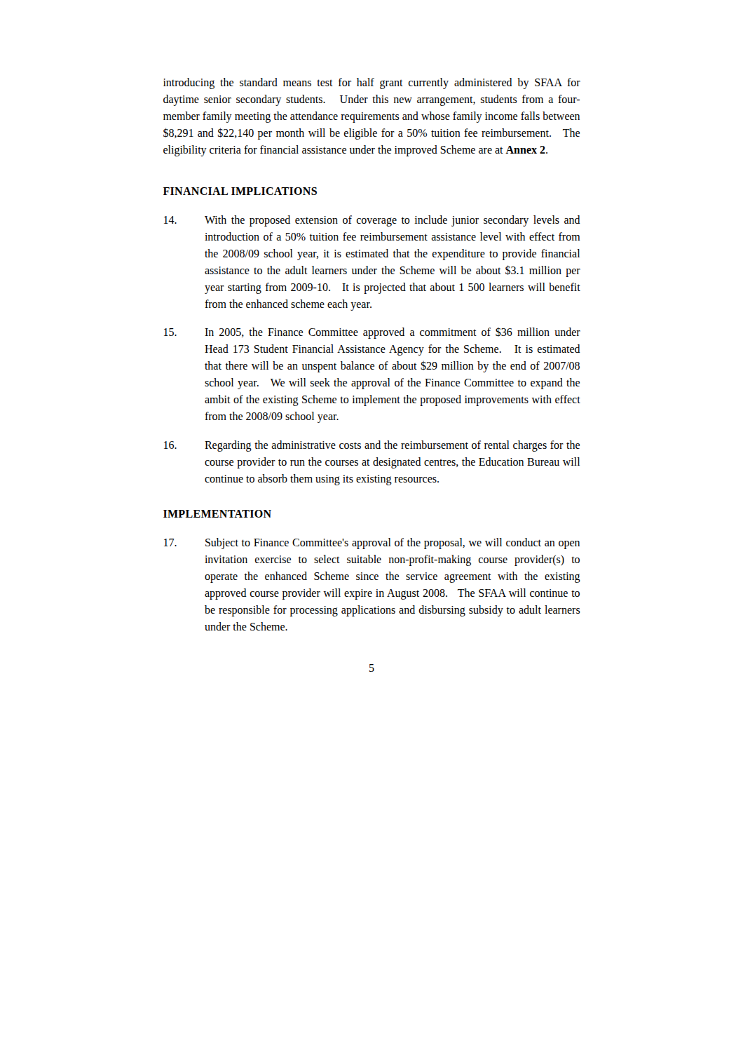introducing the standard means test for half grant currently administered by SFAA for daytime senior secondary students. Under this new arrangement, students from a four-member family meeting the attendance requirements and whose family income falls between $8,291 and $22,140 per month will be eligible for a 50% tuition fee reimbursement. The eligibility criteria for financial assistance under the improved Scheme are at Annex 2.
FINANCIAL IMPLICATIONS
14.
With the proposed extension of coverage to include junior secondary levels and introduction of a 50% tuition fee reimbursement assistance level with effect from the 2008/09 school year, it is estimated that the expenditure to provide financial assistance to the adult learners under the Scheme will be about $3.1 million per year starting from 2009-10. It is projected that about 1 500 learners will benefit from the enhanced scheme each year.
15.
In 2005, the Finance Committee approved a commitment of $36 million under Head 173 Student Financial Assistance Agency for the Scheme. It is estimated that there will be an unspent balance of about $29 million by the end of 2007/08 school year. We will seek the approval of the Finance Committee to expand the ambit of the existing Scheme to implement the proposed improvements with effect from the 2008/09 school year.
16.
Regarding the administrative costs and the reimbursement of rental charges for the course provider to run the courses at designated centres, the Education Bureau will continue to absorb them using its existing resources.
IMPLEMENTATION
17.
Subject to Finance Committee's approval of the proposal, we will conduct an open invitation exercise to select suitable non-profit-making course provider(s) to operate the enhanced Scheme since the service agreement with the existing approved course provider will expire in August 2008. The SFAA will continue to be responsible for processing applications and disbursing subsidy to adult learners under the Scheme.
5